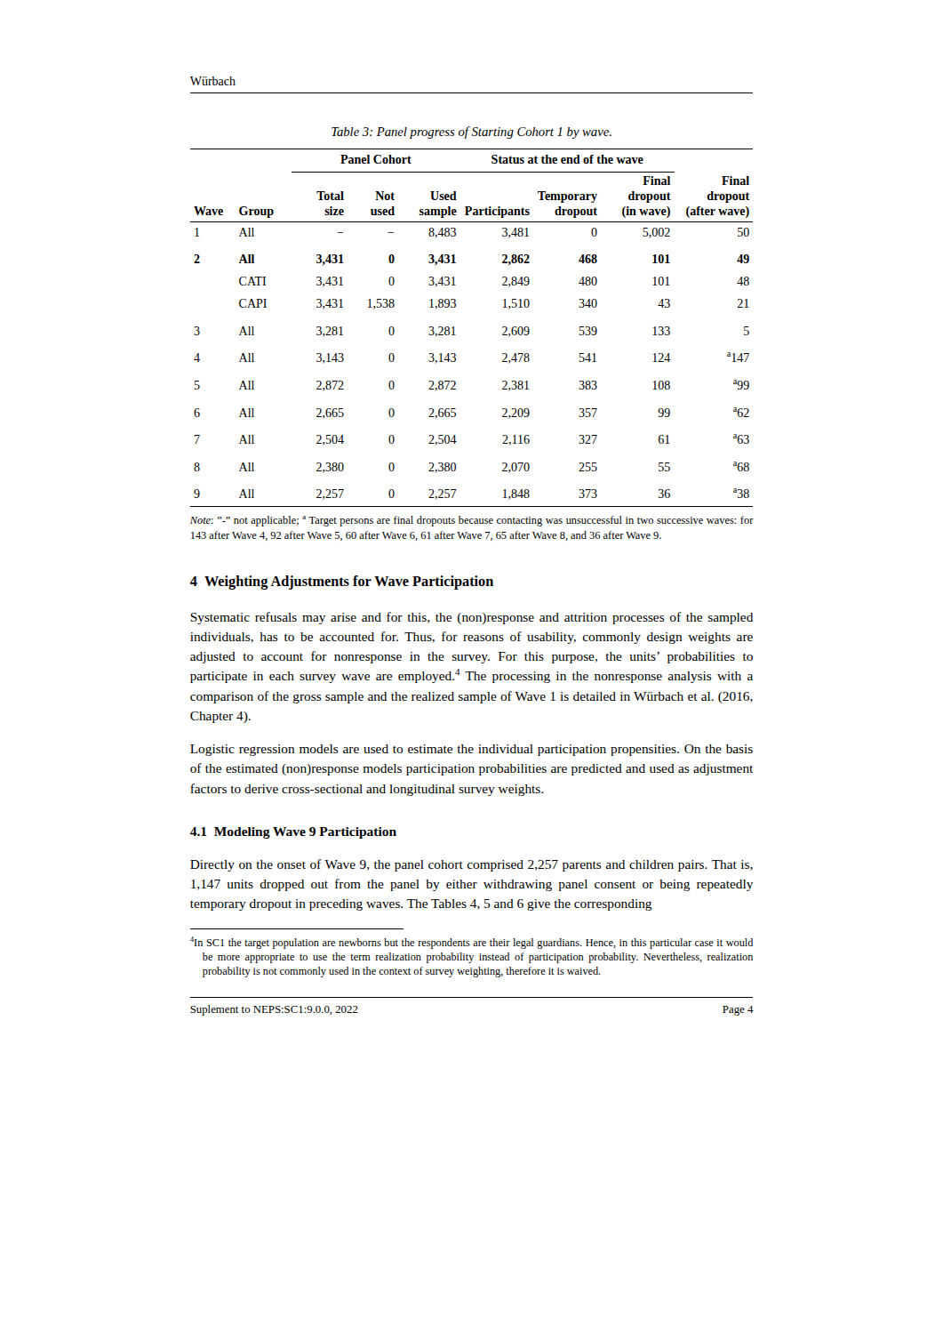Würbach
Table 3: Panel progress of Starting Cohort 1 by wave.
| | | Panel Cohort | Status at the end of the wave | |
| --- | --- | --- | --- | --- |
| Wave | Group | Total size | Not used | Used sample | Participants | Temporary dropout | Final dropout (in wave) | Final dropout (after wave) |
| 1 | All | − | − | 8,483 | 3,481 | 0 | 5,002 | 50 |
| 2 | All | 3,431 | 0 | 3,431 | 2,862 | 468 | 101 | 49 |
| | CATI | 3,431 | 0 | 3,431 | 2,849 | 480 | 101 | 48 |
| | CAPI | 3,431 | 1,538 | 1,893 | 1,510 | 340 | 43 | 21 |
| 3 | All | 3,281 | 0 | 3,281 | 2,609 | 539 | 133 | 5 |
| 4 | All | 3,143 | 0 | 3,143 | 2,478 | 541 | 124 | a 147 |
| 5 | All | 2,872 | 0 | 2,872 | 2,381 | 383 | 108 | a 99 |
| 6 | All | 2,665 | 0 | 2,665 | 2,209 | 357 | 99 | a 62 |
| 7 | All | 2,504 | 0 | 2,504 | 2,116 | 327 | 61 | a 63 |
| 8 | All | 2,380 | 0 | 2,380 | 2,070 | 255 | 55 | a 68 |
| 9 | All | 2,257 | 0 | 2,257 | 1,848 | 373 | 36 | a 38 |
Note: ”-” not applicable; a Target persons are final dropouts because contacting was unsuccessful in two successive waves: for 143 after Wave 4, 92 after Wave 5, 60 after Wave 6, 61 after Wave 7, 65 after Wave 8, and 36 after Wave 9.
4 Weighting Adjustments for Wave Participation
Systematic refusals may arise and for this, the (non)response and attrition processes of the sampled individuals, has to be accounted for. Thus, for reasons of usability, commonly design weights are adjusted to account for nonresponse in the survey. For this purpose, the units’ probabilities to participate in each survey wave are employed.4 The processing in the nonresponse analysis with a comparison of the gross sample and the realized sample of Wave 1 is detailed in Würbach et al. (2016, Chapter 4).
Logistic regression models are used to estimate the individual participation propensities. On the basis of the estimated (non)response models participation probabilities are predicted and used as adjustment factors to derive cross-sectional and longitudinal survey weights.
4.1 Modeling Wave 9 Participation
Directly on the onset of Wave 9, the panel cohort comprised 2,257 parents and children pairs. That is, 1,147 units dropped out from the panel by either withdrawing panel consent or being repeatedly temporary dropout in preceding waves. The Tables 4, 5 and 6 give the corresponding
4In SC1 the target population are newborns but the respondents are their legal guardians. Hence, in this particular case it would be more appropriate to use the term realization probability instead of participation probability. Nevertheless, realization probability is not commonly used in the context of survey weighting, therefore it is waived.
Suplement to NEPS:SC1:9.0.0, 2022 Page 4